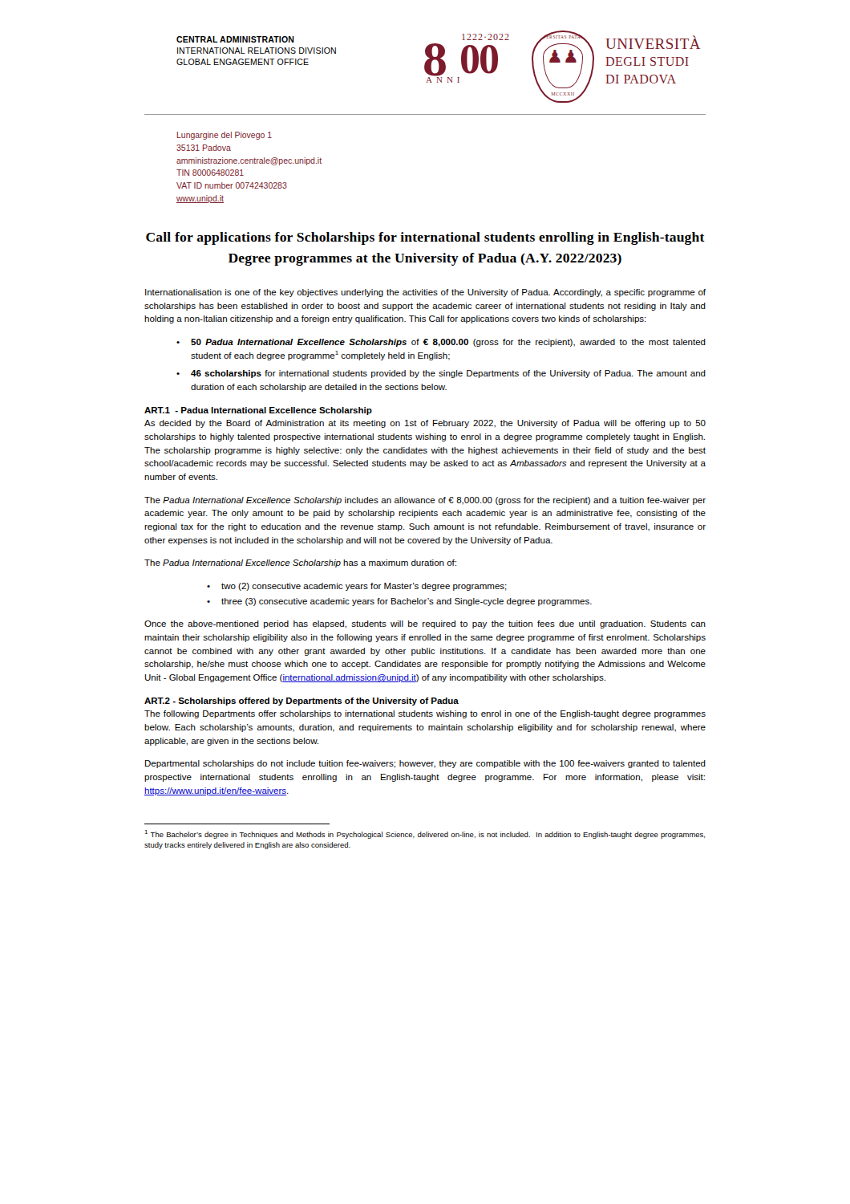CENTRAL ADMINISTRATION
INTERNATIONAL RELATIONS DIVISION
GLOBAL ENGAGEMENT OFFICE
1222·2022 8 00 ANNI
UNIVERSITAS PATAVINA
♟♟
MCCXXII
Università
degli Studi
di Padova
Lungargine del Piovego 1
35131 Padova
amministrazione.centrale@pec.unipd.it
TIN 80006480281
VAT ID number 00742430283
www.unipd.it
Call for applications for Scholarships for international students enrolling in English-taught Degree programmes at the University of Padua (A.Y. 2022/2023)
Internationalisation is one of the key objectives underlying the activities of the University of Padua. Accordingly, a specific programme of scholarships has been established in order to boost and support the academic career of international students not residing in Italy and holding a non-Italian citizenship and a foreign entry qualification. This Call for applications covers two kinds of scholarships:
50 Padua International Excellence Scholarships of € 8,000.00 (gross for the recipient), awarded to the most talented student of each degree programme1 completely held in English;
46 scholarships for international students provided by the single Departments of the University of Padua. The amount and duration of each scholarship are detailed in the sections below.
ART.1 - Padua International Excellence Scholarship
As decided by the Board of Administration at its meeting on 1st of February 2022, the University of Padua will be offering up to 50 scholarships to highly talented prospective international students wishing to enrol in a degree programme completely taught in English. The scholarship programme is highly selective: only the candidates with the highest achievements in their field of study and the best school/academic records may be successful. Selected students may be asked to act as Ambassadors and represent the University at a number of events.
The Padua International Excellence Scholarship includes an allowance of € 8,000.00 (gross for the recipient) and a tuition fee-waiver per academic year. The only amount to be paid by scholarship recipients each academic year is an administrative fee, consisting of the regional tax for the right to education and the revenue stamp. Such amount is not refundable. Reimbursement of travel, insurance or other expenses is not included in the scholarship and will not be covered by the University of Padua.
The Padua International Excellence Scholarship has a maximum duration of:
two (2) consecutive academic years for Master’s degree programmes;
three (3) consecutive academic years for Bachelor’s and Single-cycle degree programmes.
Once the above-mentioned period has elapsed, students will be required to pay the tuition fees due until graduation. Students can maintain their scholarship eligibility also in the following years if enrolled in the same degree programme of first enrolment. Scholarships cannot be combined with any other grant awarded by other public institutions. If a candidate has been awarded more than one scholarship, he/she must choose which one to accept. Candidates are responsible for promptly notifying the Admissions and Welcome Unit - Global Engagement Office (international.admission@unipd.it) of any incompatibility with other scholarships.
ART.2 - Scholarships offered by Departments of the University of Padua
The following Departments offer scholarships to international students wishing to enrol in one of the English-taught degree programmes below. Each scholarship’s amounts, duration, and requirements to maintain scholarship eligibility and for scholarship renewal, where applicable, are given in the sections below.
Departmental scholarships do not include tuition fee-waivers; however, they are compatible with the 100 fee-waivers granted to talented prospective international students enrolling in an English-taught degree programme. For more information, please visit: https://www.unipd.it/en/fee-waivers.
1 The Bachelor’s degree in Techniques and Methods in Psychological Science, delivered on-line, is not included. In addition to English-taught degree programmes, study tracks entirely delivered in English are also considered.